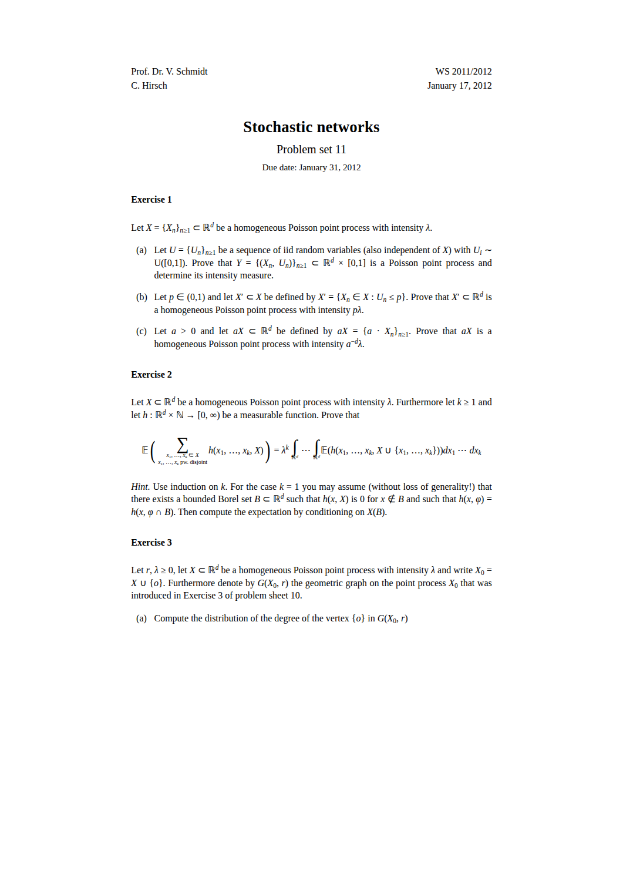Prof. Dr. V. Schmidt
C. Hirsch
WS 2011/2012
January 17, 2012
Stochastic networks
Problem set 11
Due date: January 31, 2012
Exercise 1
Let X = {Xn}n≥1 ⊂ ℝd be a homogeneous Poisson point process with intensity λ.
Let U = {Un}n≥1 be a sequence of iid random variables (also independent of X) with Ui ∼ U([0,1]). Prove that Y = {(Xn, Un)}n≥1 ⊂ ℝd × [0,1] is a Poisson point process and determine its intensity measure.
Let p ∈ (0,1) and let X′ ⊂ X be defined by X′ = {Xn ∈ X : Un ≤ p}. Prove that X′ ⊂ ℝd is a homogeneous Poisson point process with intensity pλ.
Let a > 0 and let aX ⊂ ℝd be defined by aX = {a · Xn}n≥1. Prove that aX is a homogeneous Poisson point process with intensity a−dλ.
Exercise 2
Let X ⊂ ℝd be a homogeneous Poisson point process with intensity λ. Furthermore let k ≥ 1 and let h : ℝd × ℕ → [0, ∞) be a measurable function. Prove that
𝔼(∑x1, …, xk ∈ X x1, …, xk pw. disjoint h(x1, …, xk, X)) = λk ∫ℝd ⋯ ∫ℝd 𝔼(h(x1, …, xk, X ∪ {x1, …, xk}))dx1 ⋯ dxk
Hint. Use induction on k. For the case k = 1 you may assume (without loss of generality!) that there exists a bounded Borel set B ⊂ ℝd such that h(x, X) is 0 for x ∉ B and such that h(x, φ) = h(x, φ ∩ B). Then compute the expectation by conditioning on X(B).
Exercise 3
Let r, λ ≥ 0, let X ⊂ ℝd be a homogeneous Poisson point process with intensity λ and write X0 = X ∪ {o}. Furthermore denote by G(X0, r) the geometric graph on the point process X0 that was introduced in Exercise 3 of problem sheet 10.
Compute the distribution of the degree of the vertex {o} in G(X0, r)